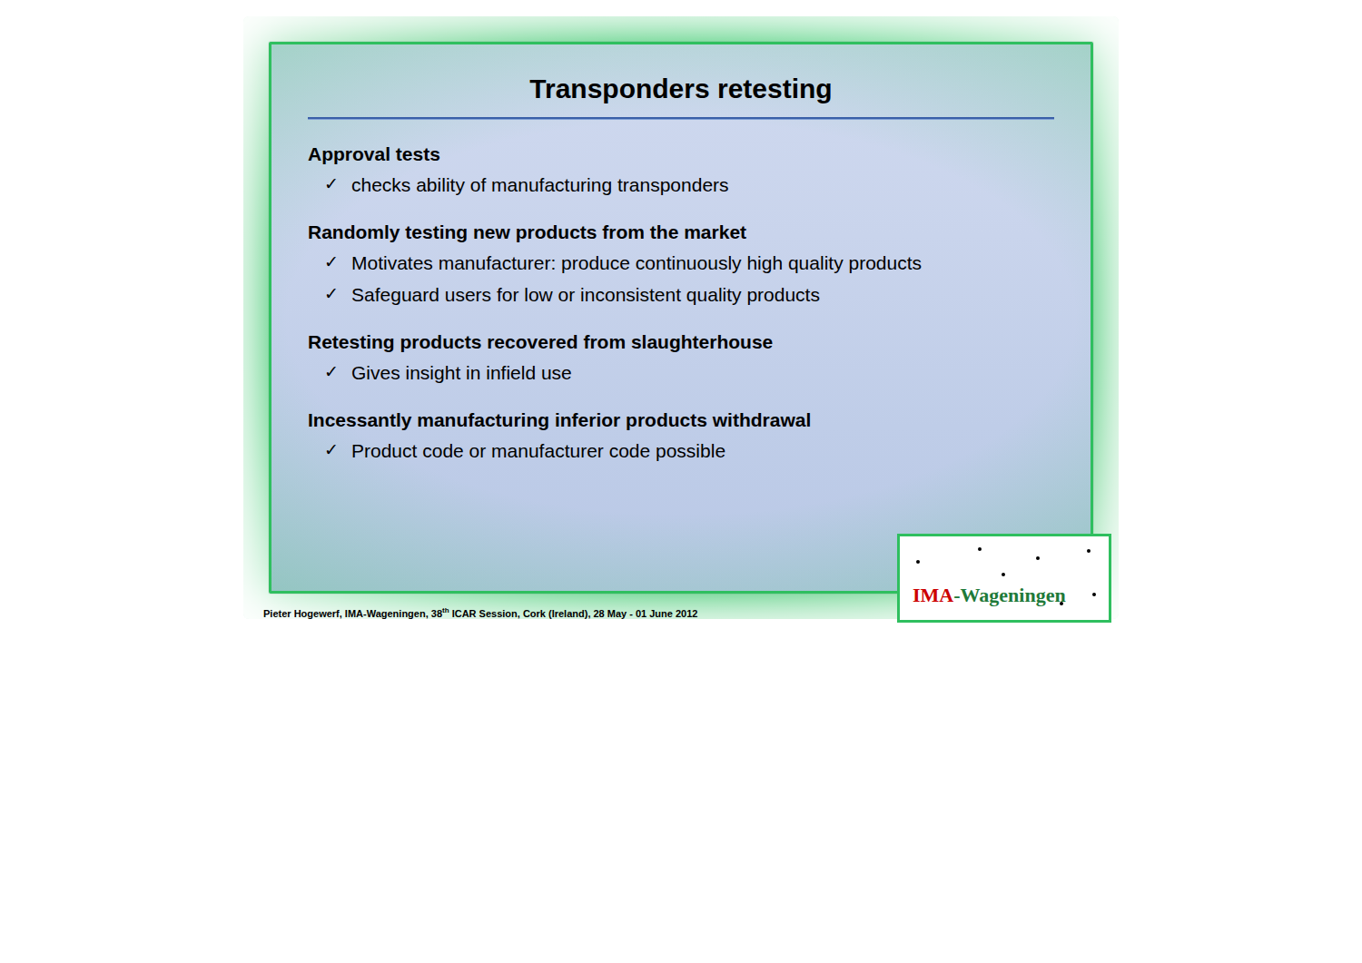Transponders retesting
Approval tests
checks ability of manufacturing transponders
Randomly testing new products from the market
Motivates manufacturer: produce continuously high quality products
Safeguard users for low or inconsistent quality products
Retesting products recovered from slaughterhouse
Gives insight in infield use
Incessantly manufacturing inferior products withdrawal
Product code or manufacturer code possible
Pieter Hogewerf, IMA-Wageningen, 38th ICAR Session, Cork (Ireland), 28 May - 01 June 2012
IMA-Wageningen